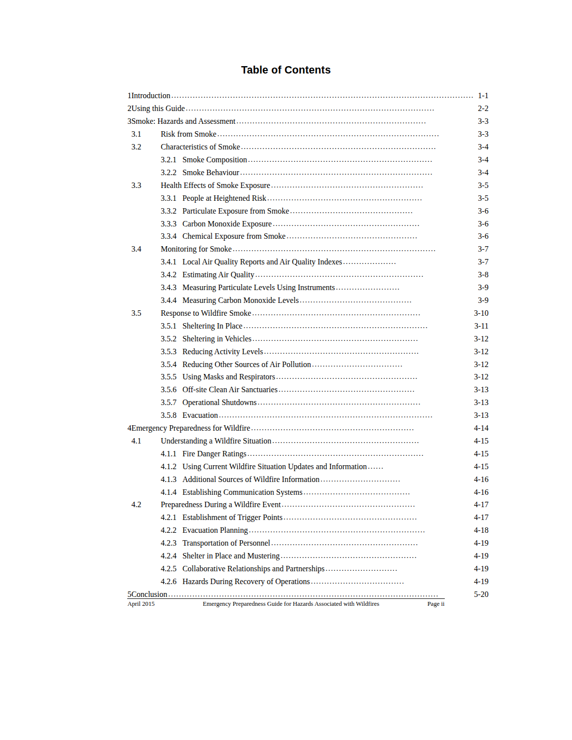Table of Contents
| 1 | Introduction ................................................................................................................. | 1-1 |
| 2 | Using this Guide ............................................................................................. | 2-2 |
| 3 | Smoke: Hazards and Assessment ....................................................................... | 3-3 |
| | 3.1 | Risk from Smoke ................................................................................... | 3-3 |
| | 3.2 | Characteristics of Smoke ......................................................................... | 3-4 |
| | | 3.2.1 Smoke Composition ..................................................................... | 3-4 |
| | | 3.2.2 Smoke Behaviour ........................................................................ | 3-4 |
| | 3.3 | Health Effects of Smoke Exposure ......................................................... | 3-5 |
| | | 3.3.1 People at Heightened Risk .......................................................... | 3-5 |
| | | 3.3.2 Particulate Exposure from Smoke .............................................. | 3-6 |
| | | 3.3.3 Carbon Monoxide Exposure ....................................................... | 3-6 |
| | | 3.3.4 Chemical Exposure from Smoke ................................................. | 3-6 |
| | 3.4 | Monitoring for Smoke ............................................................................ | 3-7 |
| | | 3.4.1 Local Air Quality Reports and Air Quality Indexes .................... | 3-7 |
| | | 3.4.2 Estimating Air Quality ............................................................... | 3-8 |
| | | 3.4.3 Measuring Particulate Levels Using Instruments ........................ | 3-9 |
| | | 3.4.4 Measuring Carbon Monoxide Levels .......................................... | 3-9 |
| | 3.5 | Response to Wildfire Smoke ............................................................... | 3-10 |
| | | 3.5.1 Sheltering In Place ..................................................................... | 3-11 |
| | | 3.5.2 Sheltering in Vehicles .............................................................. | 3-12 |
| | | 3.5.3 Reducing Activity Levels .......................................................... | 3-12 |
| | | 3.5.4 Reducing Other Sources of Air Pollution .................................. | 3-12 |
| | | 3.5.5 Using Masks and Respirators ..................................................... | 3-12 |
| | | 3.5.6 Off-site Clean Air Sanctuaries ................................................... | 3-13 |
| | | 3.5.7 Operational Shutdowns ............................................................. | 3-13 |
| | | 3.5.8 Evacuation ................................................................................ | 3-13 |
| 4 | Emergency Preparedness for Wildfire ............................................................. | 4-14 |
| | 4.1 | Understanding a Wildfire Situation ....................................................... | 4-15 |
| | | 4.1.1 Fire Danger Ratings .................................................................. | 4-15 |
| | | 4.1.2 Using Current Wildfire Situation Updates and Information ...... | 4-15 |
| | | 4.1.3 Additional Sources of Wildfire Information .............................. | 4-16 |
| | | 4.1.4 Establishing Communication Systems ........................................ | 4-16 |
| | 4.2 | Preparedness During a Wildfire Event .................................................. | 4-17 |
| | | 4.2.1 Establishment of Trigger Points .................................................. | 4-17 |
| | | 4.2.2 Evacuation Planning .................................................................. | 4-18 |
| | | 4.2.3 Transportation of Personnel ....................................................... | 4-19 |
| | | 4.2.4 Shelter in Place and Mustering ................................................... | 4-19 |
| | | 4.2.5 Collaborative Relationships and Partnerships ........................... | 4-19 |
| | | 4.2.6 Hazards During Recovery of Operations ................................... | 4-19 |
| 5 | Conclusion ..................................................................................................... | 5-20 |
April 2015 Emergency Preparedness Guide for Hazards Associated with Wildfires Page ii